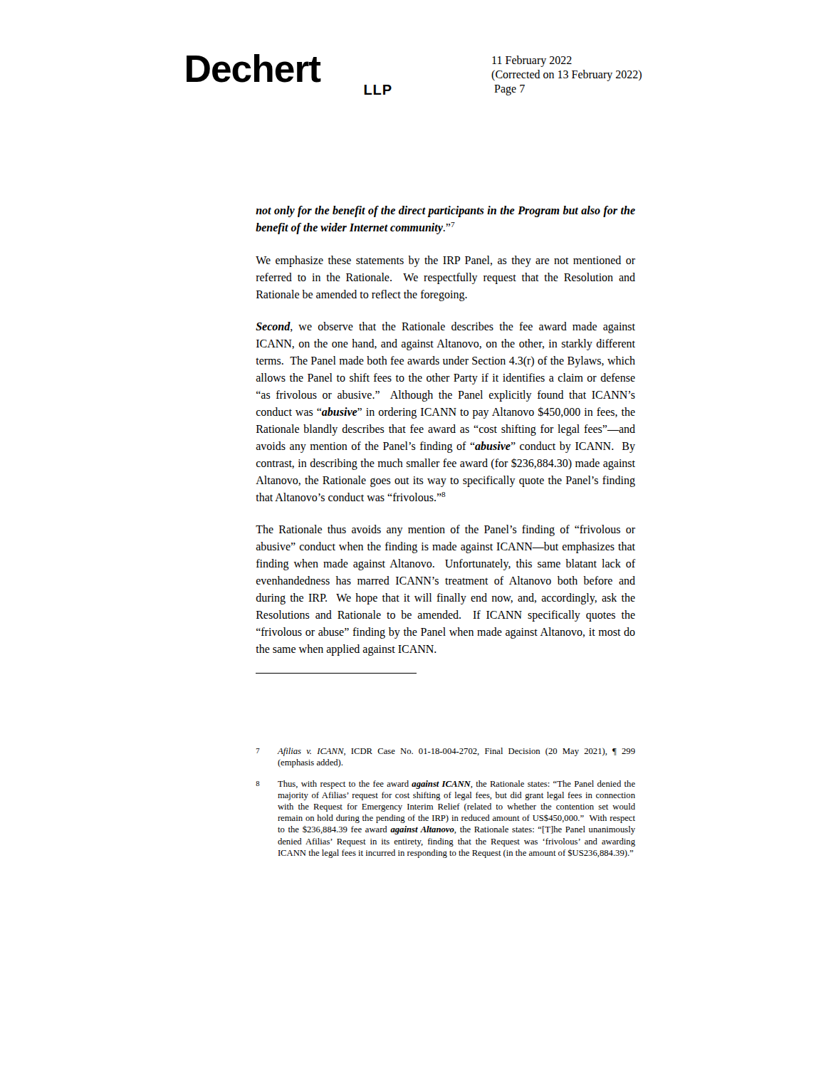Dechert
LLP
11 February 2022
(Corrected on 13 February 2022)
Page 7
not only for the benefit of the direct participants in the Program but also for the benefit of the wider Internet community.”7
We emphasize these statements by the IRP Panel, as they are not mentioned or referred to in the Rationale. We respectfully request that the Resolution and Rationale be amended to reflect the foregoing.
Second, we observe that the Rationale describes the fee award made against ICANN, on the one hand, and against Altanovo, on the other, in starkly different terms. The Panel made both fee awards under Section 4.3(r) of the Bylaws, which allows the Panel to shift fees to the other Party if it identifies a claim or defense “as frivolous or abusive.” Although the Panel explicitly found that ICANN’s conduct was “abusive” in ordering ICANN to pay Altanovo $450,000 in fees, the Rationale blandly describes that fee award as “cost shifting for legal fees”—and avoids any mention of the Panel’s finding of “abusive” conduct by ICANN. By contrast, in describing the much smaller fee award (for $236,884.30) made against Altanovo, the Rationale goes out its way to specifically quote the Panel’s finding that Altanovo’s conduct was “frivolous.”8
The Rationale thus avoids any mention of the Panel’s finding of “frivolous or abusive” conduct when the finding is made against ICANN—but emphasizes that finding when made against Altanovo. Unfortunately, this same blatant lack of evenhandedness has marred ICANN’s treatment of Altanovo both before and during the IRP. We hope that it will finally end now, and, accordingly, ask the Resolutions and Rationale to be amended. If ICANN specifically quotes the “frivolous or abuse” finding by the Panel when made against Altanovo, it most do the same when applied against ICANN.
7
Afilias v. ICANN, ICDR Case No. 01-18-004-2702, Final Decision (20 May 2021), ¶ 299 (emphasis added).
8
Thus, with respect to the fee award against ICANN, the Rationale states: “The Panel denied the majority of Afilias’ request for cost shifting of legal fees, but did grant legal fees in connection with the Request for Emergency Interim Relief (related to whether the contention set would remain on hold during the pending of the IRP) in reduced amount of US$450,000.” With respect to the $236,884.39 fee award against Altanovo, the Rationale states: “[T]he Panel unanimously denied Afilias’ Request in its entirety, finding that the Request was ‘frivolous’ and awarding ICANN the legal fees it incurred in responding to the Request (in the amount of $US236,884.39).”